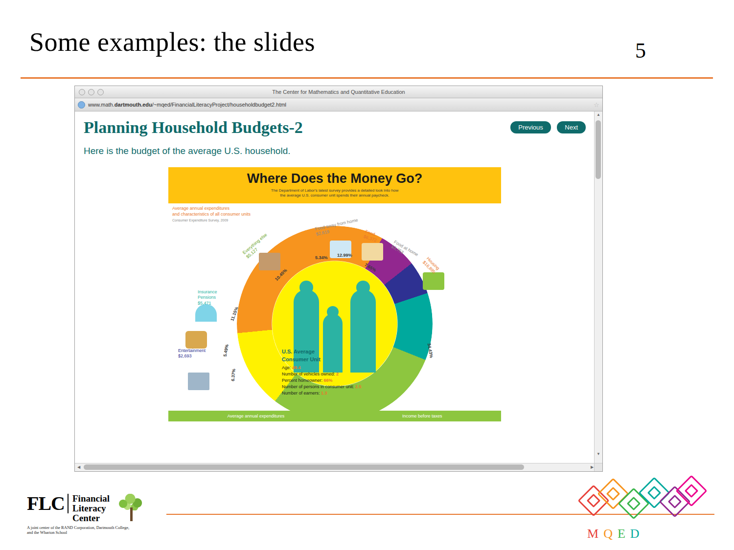Some examples: the slides
5
The Center for Mathematics and Quantitative Education
www.math.dartmouth.edu/~mqed/FinancialLiteracyProject/householdbudget2.html
☆
Previous Next
Planning Household Budgets-2
Here is the budget of the average U.S. household.
Where Does the Money Go?
The Department of Labor's latest survey provides a detailed look into how
the average U.S. consumer unit spends their annual paycheck.
Average annual expenditures
and characteristics of all consumer units
Consumer Expenditure Survey, 2009
U.S. Average
Consumer Unit Age: 49.4
Number of vehicles owned: 2
Percent homeowner: 66%
Number of persons in consumer unit: 2.5
Number of earners: 1.3
Everything else
$5,127
Food away from home
$2,619
Food
$6,372
Food at home
$3,753
Housing
$16,895
Insurance
Pensions
$5,471
Entertainment
$2,693
10.45%
5.34%
12.99%
7.65%
11.15%
5.49%
6.37%
34.43%
Average annual expenditures Income before taxes
▲
▼
◀
▶
FLC
Financial
Literacy
Center
A joint center of the RAND Corporation, Dartmouth College,
and the Wharton School
MQED